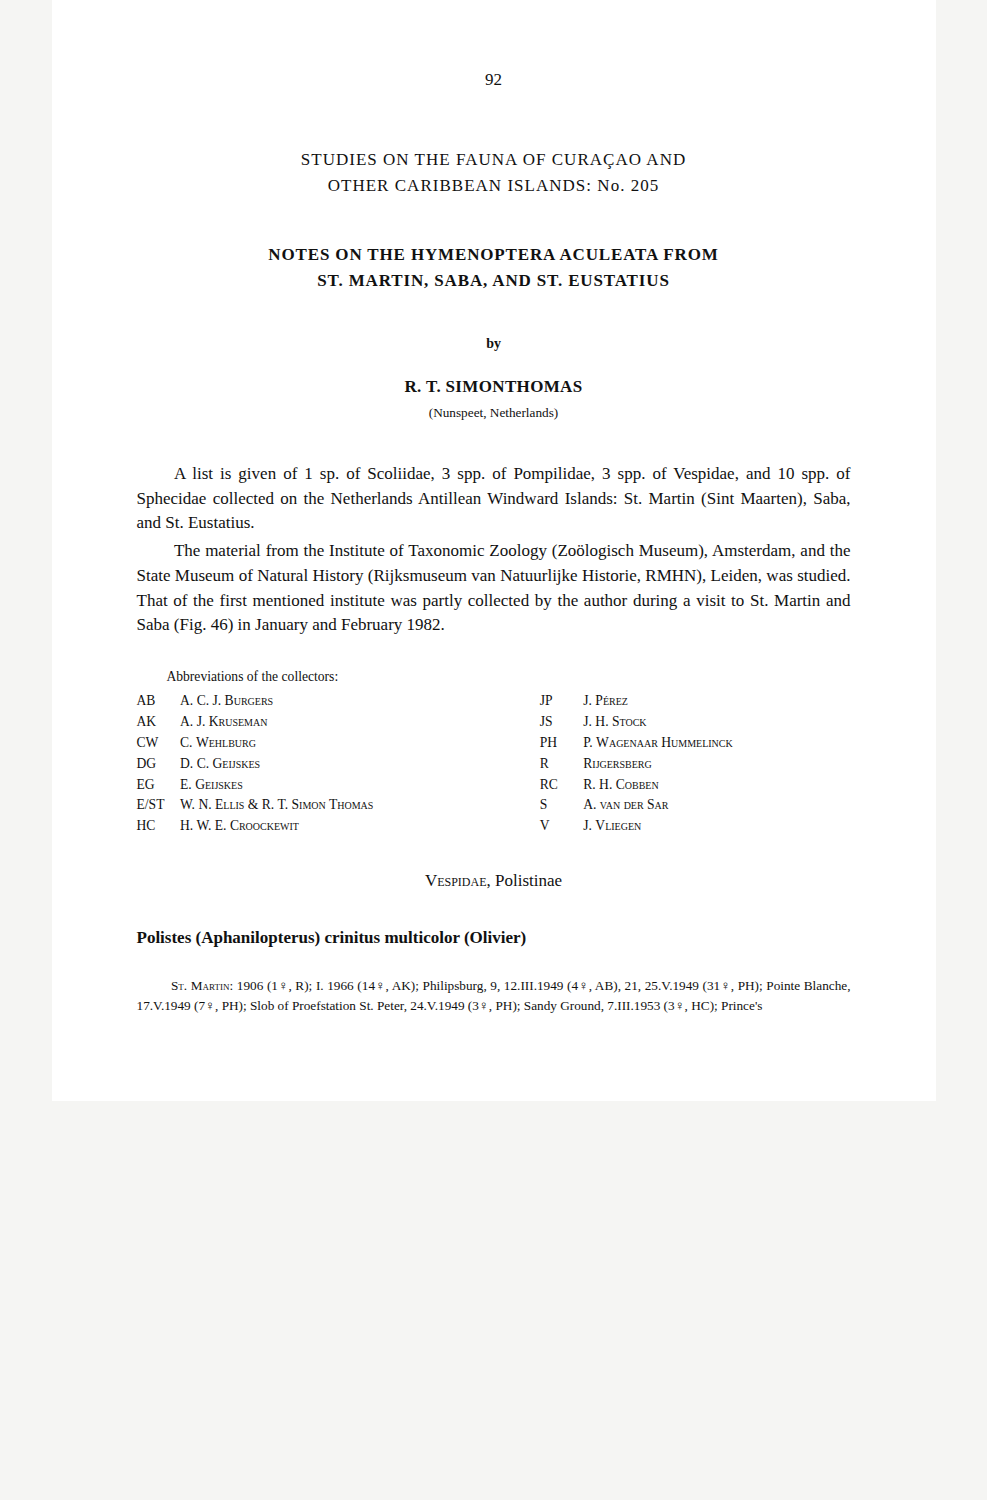92
STUDIES ON THE FAUNA OF CURAÇAO AND
OTHER CARIBBEAN ISLANDS: No. 205
NOTES ON THE HYMENOPTERA ACULEATA FROM
ST. MARTIN, SABA, AND ST. EUSTATIUS
by
R. T. SIMONTHOMAS
(Nunspeet, Netherlands)
A list is given of 1 sp. of Scoliidae, 3 spp. of Pompilidae, 3 spp. of Vespidae, and 10 spp. of Sphecidae collected on the Netherlands Antillean Windward Islands: St. Martin (Sint Maarten), Saba, and St. Eustatius.
The material from the Institute of Taxonomic Zoology (Zoölogisch Museum), Amsterdam, and the State Museum of Natural History (Rijksmuseum van Natuurlijke Historie, RMHN), Leiden, was studied. That of the first mentioned institute was partly collected by the author during a visit to St. Martin and Saba (Fig. 46) in January and February 1982.
Abbreviations of the collectors:
| AB | A. C. J. Burgers | JP | J. Pérez |
| AK | A. J. Kruseman | JS | J. H. Stock |
| CW | C. Wehlburg | PH | P. Wagenaar Hummelinck |
| DG | D. C. Geijskes | R | Rijgersberg |
| EG | E. Geijskes | RC | R. H. Cobben |
| E/ST | W. N. Ellis & R. T. Simon Thomas | S | A. van der Sar |
| HC | H. W. E. Croockewit | V | J. Vliegen |
Vespidae, Polistinae
Polistes (Aphanilopterus) crinitus multicolor (Olivier)
St. Martin: 1906 (1♀, R); I. 1966 (14♀, AK); Philipsburg, 9, 12.III.1949 (4♀, AB), 21, 25.V.1949 (31♀, PH); Pointe Blanche, 17.V.1949 (7♀, PH); Slob of Proefstation St. Peter, 24.V.1949 (3♀, PH); Sandy Ground, 7.III.1953 (3♀, HC); Prince's